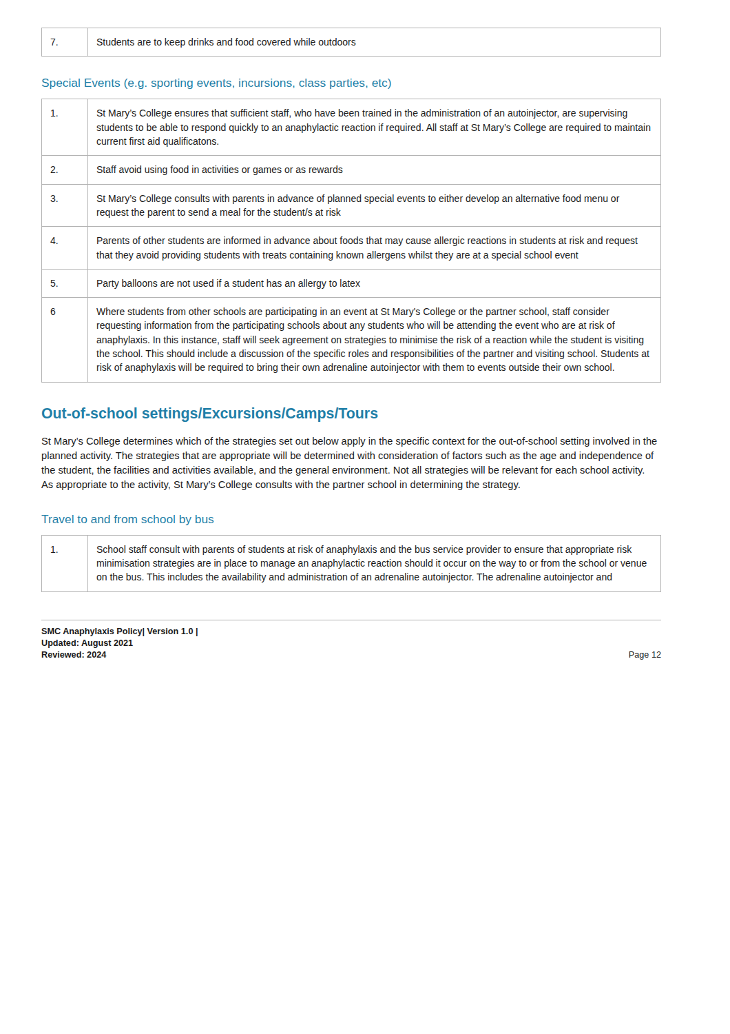| 7. | Students are to keep drinks and food covered while outdoors |
Special Events (e.g. sporting events, incursions, class parties, etc)
| 1. | St Mary’s College ensures that sufficient staff, who have been trained in the administration of an autoinjector, are supervising students to be able to respond quickly to an anaphylactic reaction if required. All staff at St Mary’s College are required to maintain current first aid qualificatons. |
| 2. | Staff avoid using food in activities or games or as rewards |
| 3. | St Mary’s College consults with parents in advance of planned special events to either develop an alternative food menu or request the parent to send a meal for the student/s at risk |
| 4. | Parents of other students are informed in advance about foods that may cause allergic reactions in students at risk and request that they avoid providing students with treats containing known allergens whilst they are at a special school event |
| 5. | Party balloons are not used if a student has an allergy to latex |
| 6 | Where students from other schools are participating in an event at St Mary's College or the partner school, staff consider requesting information from the participating schools about any students who will be attending the event who are at risk of anaphylaxis. In this instance, staff will seek agreement on strategies to minimise the risk of a reaction while the student is visiting the school. This should include a discussion of the specific roles and responsibilities of the partner and visiting school. Students at risk of anaphylaxis will be required to bring their own adrenaline autoinjector with them to events outside their own school. |
Out-of-school settings/Excursions/Camps/Tours
St Mary’s College determines which of the strategies set out below apply in the specific context for the out-of-school setting involved in the planned activity. The strategies that are appropriate will be determined with consideration of factors such as the age and independence of the student, the facilities and activities available, and the general environment. Not all strategies will be relevant for each school activity. As appropriate to the activity, St Mary’s College consults with the partner school in determining the strategy.
Travel to and from school by bus
| 1. | School staff consult with parents of students at risk of anaphylaxis and the bus service provider to ensure that appropriate risk minimisation strategies are in place to manage an anaphylactic reaction should it occur on the way to or from the school or venue on the bus. This includes the availability and administration of an adrenaline autoinjector. The adrenaline autoinjector and |
SMC Anaphylaxis Policy| Version 1.0 |
Updated: August 2021
Reviewed: 2024
Page 12